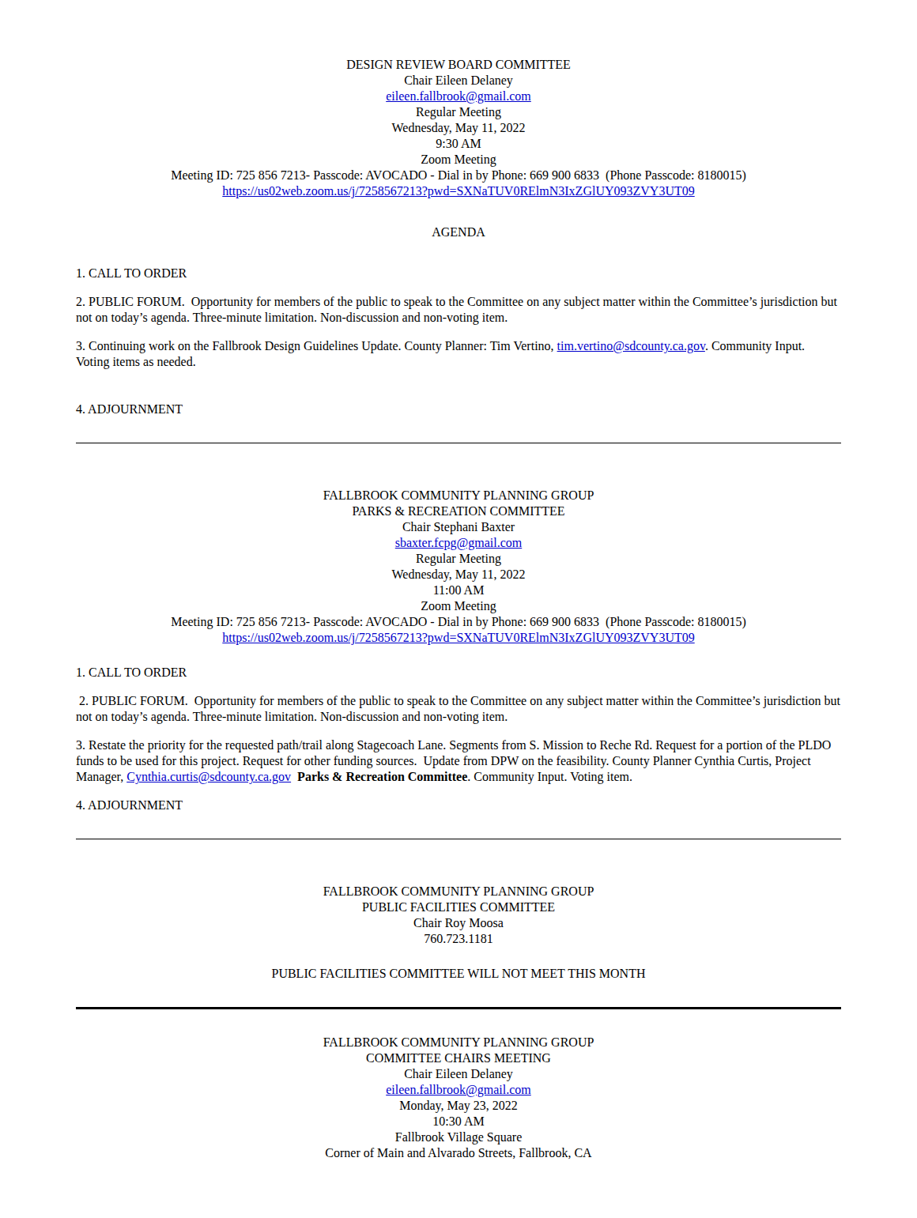DESIGN REVIEW BOARD COMMITTEE
Chair Eileen Delaney
eileen.fallbrook@gmail.com
Regular Meeting
Wednesday, May 11, 2022
9:30 AM
Zoom Meeting
Meeting ID: 725 856 7213- Passcode: AVOCADO - Dial in by Phone: 669 900 6833 (Phone Passcode: 8180015)
https://us02web.zoom.us/j/7258567213?pwd=SXNaTUV0RElmN3IxZGlUY093ZVY3UT09
AGENDA
1. CALL TO ORDER
2. PUBLIC FORUM. Opportunity for members of the public to speak to the Committee on any subject matter within the Committee’s jurisdiction but not on today’s agenda. Three-minute limitation. Non-discussion and non-voting item.
3. Continuing work on the Fallbrook Design Guidelines Update. County Planner: Tim Vertino, tim.vertino@sdcounty.ca.gov. Community Input. Voting items as needed.
4. ADJOURNMENT
FALLBROOK COMMUNITY PLANNING GROUP
PARKS & RECREATION COMMITTEE
Chair Stephani Baxter
sbaxter.fcpg@gmail.com
Regular Meeting
Wednesday, May 11, 2022
11:00 AM
Zoom Meeting
Meeting ID: 725 856 7213- Passcode: AVOCADO - Dial in by Phone: 669 900 6833 (Phone Passcode: 8180015)
https://us02web.zoom.us/j/7258567213?pwd=SXNaTUV0RElmN3IxZGlUY093ZVY3UT09
1. CALL TO ORDER
2. PUBLIC FORUM. Opportunity for members of the public to speak to the Committee on any subject matter within the Committee’s jurisdiction but not on today’s agenda. Three-minute limitation. Non-discussion and non-voting item.
3. Restate the priority for the requested path/trail along Stagecoach Lane. Segments from S. Mission to Reche Rd. Request for a portion of the PLDO funds to be used for this project. Request for other funding sources. Update from DPW on the feasibility. County Planner Cynthia Curtis, Project Manager, Cynthia.curtis@sdcounty.ca.gov Parks & Recreation Committee. Community Input. Voting item.
4. ADJOURNMENT
FALLBROOK COMMUNITY PLANNING GROUP
PUBLIC FACILITIES COMMITTEE
Chair Roy Moosa
760.723.1181
PUBLIC FACILITIES COMMITTEE WILL NOT MEET THIS MONTH
FALLBROOK COMMUNITY PLANNING GROUP
COMMITTEE CHAIRS MEETING
Chair Eileen Delaney
eileen.fallbrook@gmail.com
Monday, May 23, 2022
10:30 AM
Fallbrook Village Square
Corner of Main and Alvarado Streets, Fallbrook, CA